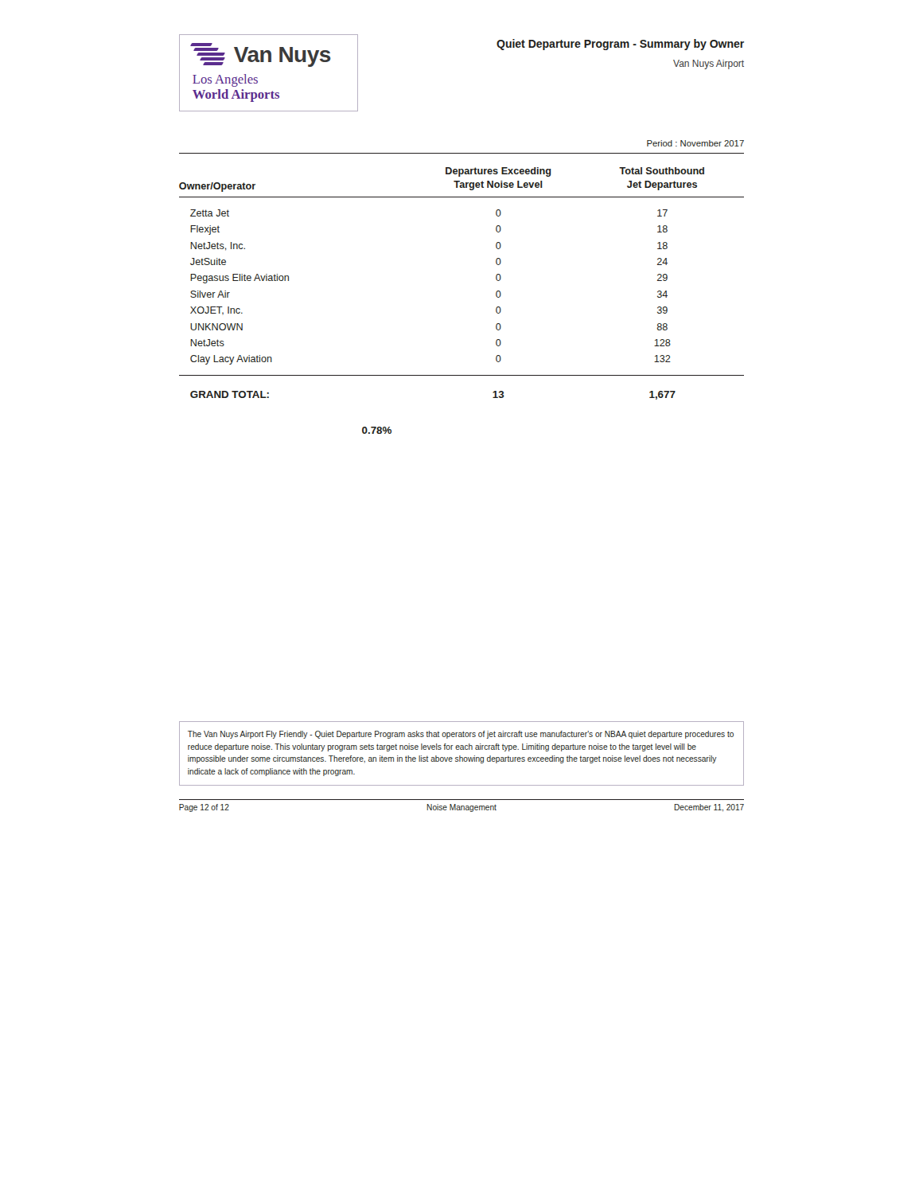Van Nuys
Los Angeles
World Airports
Quiet Departure Program - Summary by Owner
Van Nuys Airport
Period : November 2017
| Owner/Operator | Departures Exceeding Target Noise Level | Total Southbound Jet Departures |
| --- | --- | --- |
| Zetta Jet | 0 | 17 |
| Flexjet | 0 | 18 |
| NetJets, Inc. | 0 | 18 |
| JetSuite | 0 | 24 |
| Pegasus Elite Aviation | 0 | 29 |
| Silver Air | 0 | 34 |
| XOJET, Inc. | 0 | 39 |
| UNKNOWN | 0 | 88 |
| NetJets | 0 | 128 |
| Clay Lacy Aviation | 0 | 132 |
| GRAND TOTAL: | 13 | 1,677 |
0.78%
The Van Nuys Airport Fly Friendly - Quiet Departure Program asks that operators of jet aircraft use manufacturer's or NBAA quiet departure procedures to reduce departure noise. This voluntary program sets target noise levels for each aircraft type. Limiting departure noise to the target level will be impossible under some circumstances. Therefore, an item in the list above showing departures exceeding the target noise level does not necessarily indicate a lack of compliance with the program.
Page 12 of 12
Noise Management
December 11, 2017